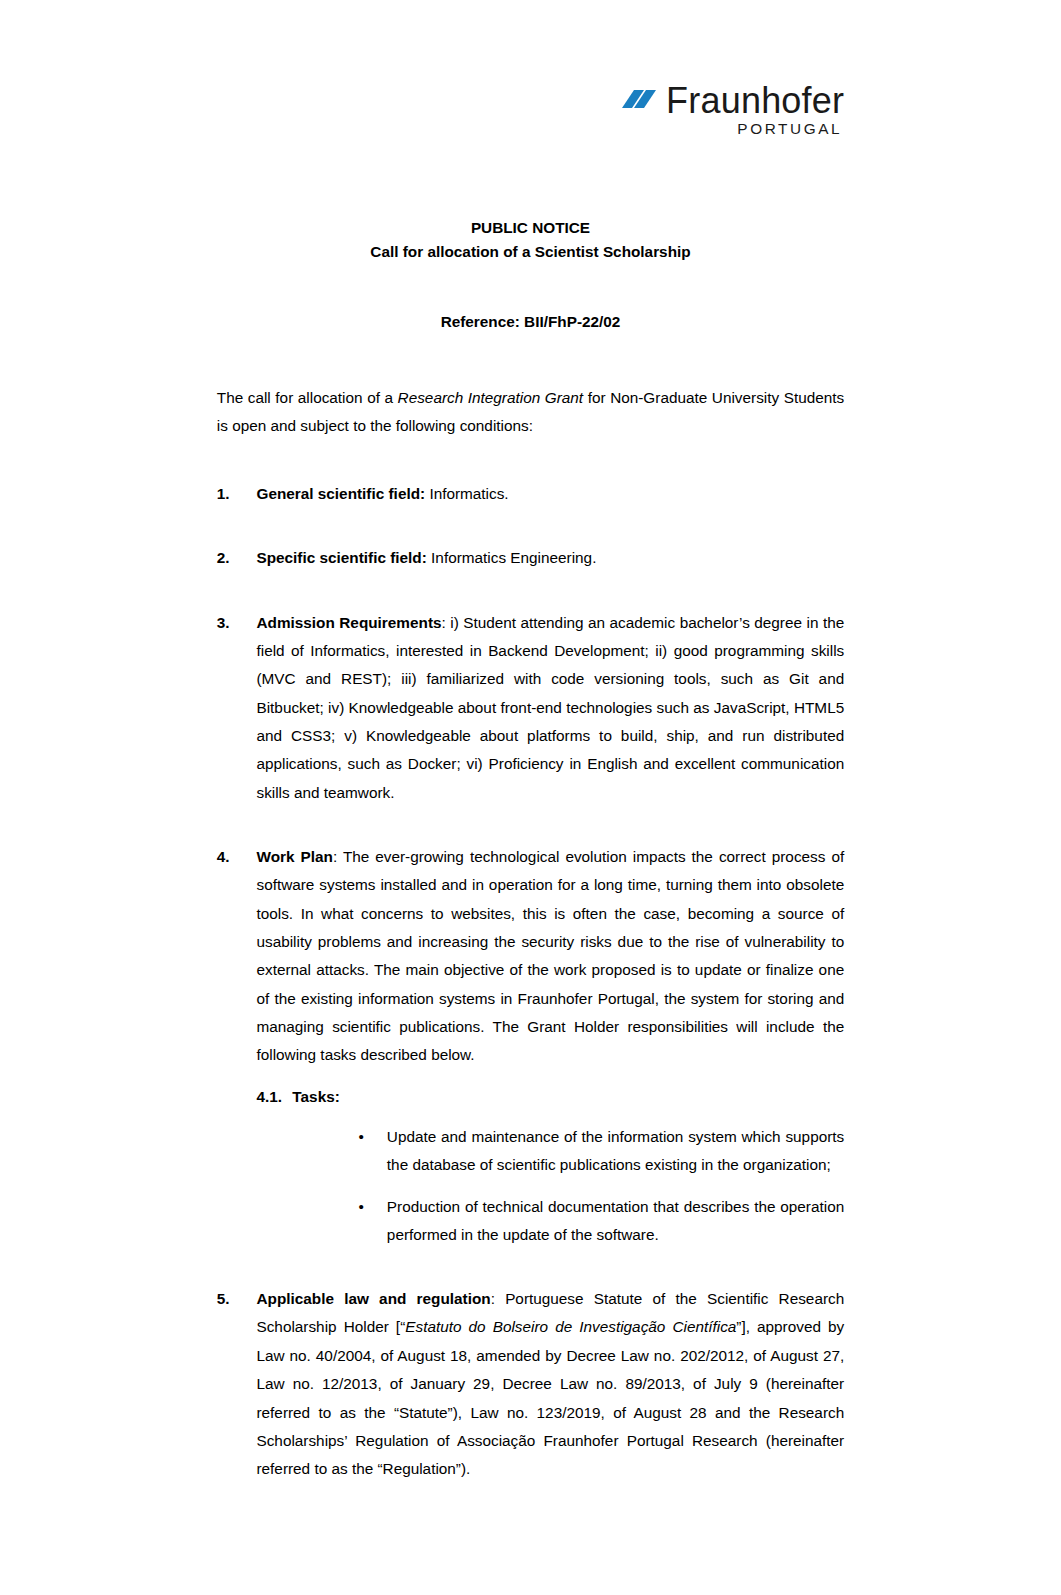Fraunhofer
PORTUGAL
PUBLIC NOTICE
Call for allocation of a Scientist Scholarship
Reference: BII/FhP-22/02
The call for allocation of a Research Integration Grant for Non-Graduate University Students is open and subject to the following conditions:
General scientific field: Informatics.
Specific scientific field: Informatics Engineering.
Admission Requirements: i) Student attending an academic bachelor’s degree in the field of Informatics, interested in Backend Development; ii) good programming skills (MVC and REST); iii) familiarized with code versioning tools, such as Git and Bitbucket; iv) Knowledgeable about front-end technologies such as JavaScript, HTML5 and CSS3; v) Knowledgeable about platforms to build, ship, and run distributed applications, such as Docker; vi) Proficiency in English and excellent communication skills and teamwork.
Work Plan: The ever-growing technological evolution impacts the correct process of software systems installed and in operation for a long time, turning them into obsolete tools. In what concerns to websites, this is often the case, becoming a source of usability problems and increasing the security risks due to the rise of vulnerability to external attacks. The main objective of the work proposed is to update or finalize one of the existing information systems in Fraunhofer Portugal, the system for storing and managing scientific publications. The Grant Holder responsibilities will include the following tasks described below.
4.1. Tasks:
Update and maintenance of the information system which supports the database of scientific publications existing in the organization;
Production of technical documentation that describes the operation performed in the update of the software.
Applicable law and regulation: Portuguese Statute of the Scientific Research Scholarship Holder [“Estatuto do Bolseiro de Investigação Científica”], approved by Law no. 40/2004, of August 18, amended by Decree Law no. 202/2012, of August 27, Law no. 12/2013, of January 29, Decree Law no. 89/2013, of July 9 (hereinafter referred to as the “Statute”), Law no. 123/2019, of August 28 and the Research Scholarships’ Regulation of Associação Fraunhofer Portugal Research (hereinafter referred to as the “Regulation”).